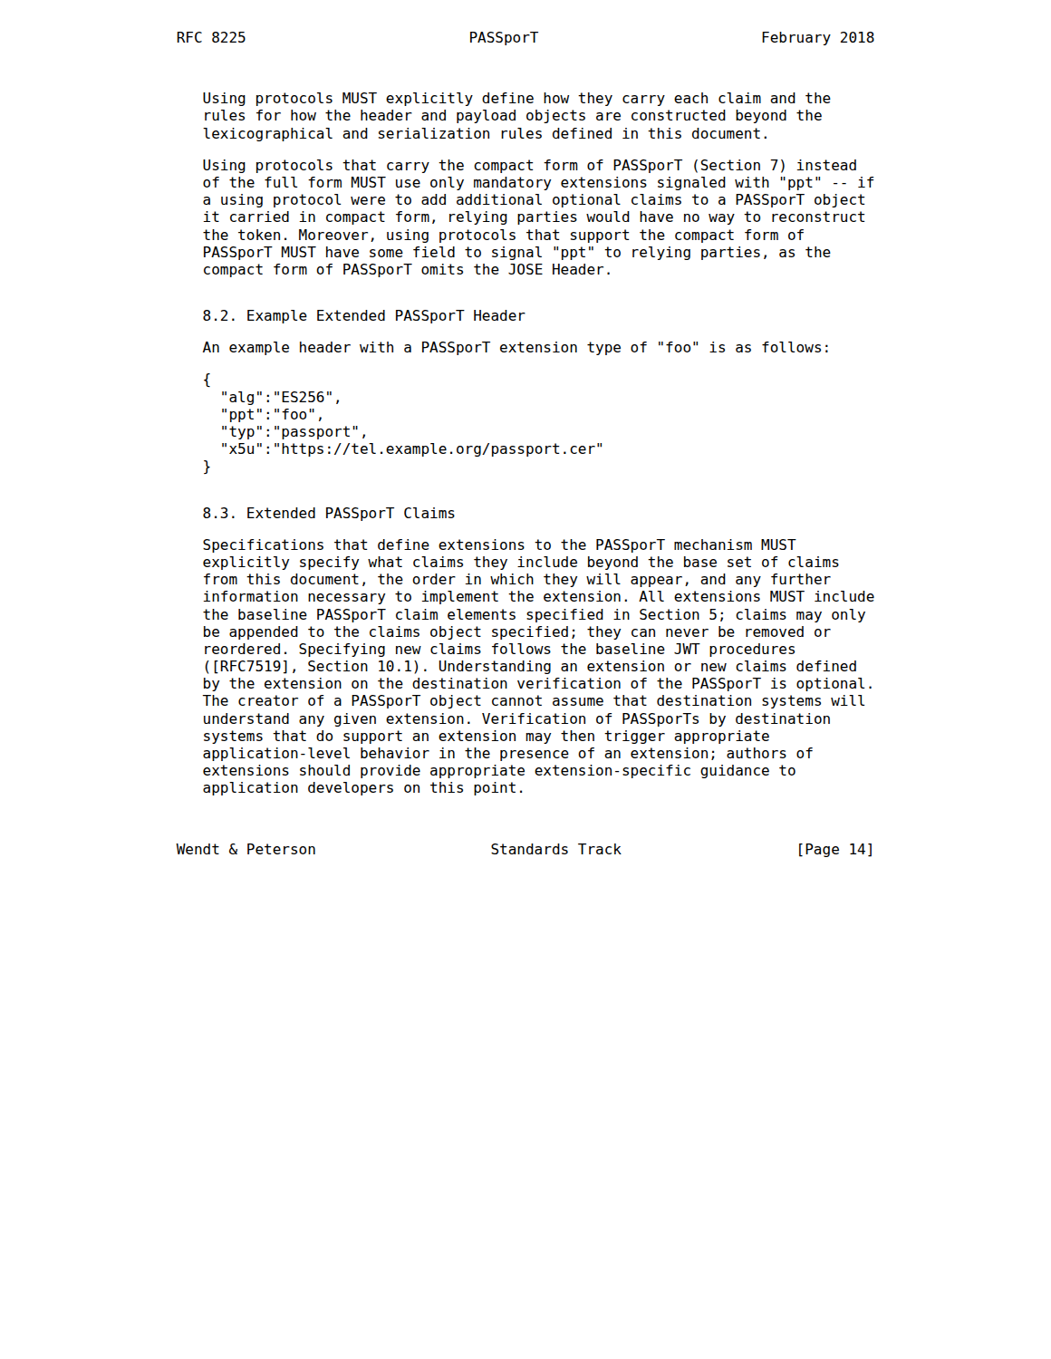RFC 8225 PASSporT February 2018
Using protocols MUST explicitly define how they carry each claim and the rules for how the header and payload objects are constructed beyond the lexicographical and serialization rules defined in this document.
Using protocols that carry the compact form of PASSporT (Section 7) instead of the full form MUST use only mandatory extensions signaled with "ppt" -- if a using protocol were to add additional optional claims to a PASSporT object it carried in compact form, relying parties would have no way to reconstruct the token. Moreover, using protocols that support the compact form of PASSporT MUST have some field to signal "ppt" to relying parties, as the compact form of PASSporT omits the JOSE Header.
8.2. Example Extended PASSporT Header
An example header with a PASSporT extension type of "foo" is as follows:
{
  "alg":"ES256",
  "ppt":"foo",
  "typ":"passport",
  "x5u":"https://tel.example.org/passport.cer"
}
8.3. Extended PASSporT Claims
Specifications that define extensions to the PASSporT mechanism MUST explicitly specify what claims they include beyond the base set of claims from this document, the order in which they will appear, and any further information necessary to implement the extension. All extensions MUST include the baseline PASSporT claim elements specified in Section 5; claims may only be appended to the claims object specified; they can never be removed or reordered. Specifying new claims follows the baseline JWT procedures ([RFC7519], Section 10.1). Understanding an extension or new claims defined by the extension on the destination verification of the PASSporT is optional. The creator of a PASSporT object cannot assume that destination systems will understand any given extension. Verification of PASSporTs by destination systems that do support an extension may then trigger appropriate application-level behavior in the presence of an extension; authors of extensions should provide appropriate extension-specific guidance to application developers on this point.
Wendt & Peterson Standards Track [Page 14]